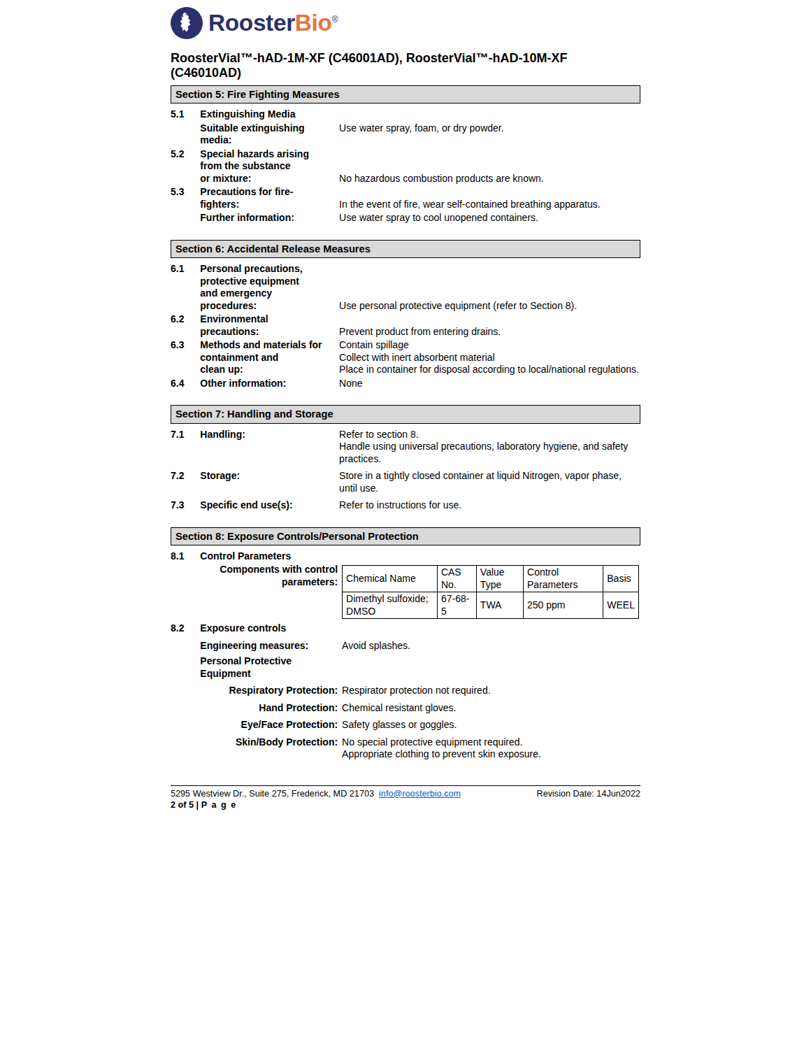Rooster Bio®
RoosterVial™-hAD-1M-XF (C46001AD), RoosterVial™-hAD-10M-XF (C46010AD)
Section 5: Fire Fighting Measures
| 5.1 | Extinguishing Media |
| | Suitable extinguishing media: | Use water spray, foam, or dry powder. |
| 5.2 | Special hazards arising from the substance or mixture: | No hazardous combustion products are known. |
| 5.3 | Precautions for fire- fighters: | In the event of fire, wear self-contained breathing apparatus. |
| | Further information: | Use water spray to cool unopened containers. |
Section 6: Accidental Release Measures
| 6.1 | Personal precautions, protective equipment and emergency procedures: | Use personal protective equipment (refer to Section 8). |
| 6.2 | Environmental precautions: | Prevent product from entering drains. |
| 6.3 | Methods and materials for containment and clean up: | Contain spillage Collect with inert absorbent material Place in container for disposal according to local/national regulations. |
| 6.4 | Other information: | None |
Section 7: Handling and Storage
| 7.1 | Handling: | Refer to section 8. Handle using universal precautions, laboratory hygiene, and safety practices. |
| 7.2 | Storage: | Store in a tightly closed container at liquid Nitrogen, vapor phase, until use. |
| 7.3 | Specific end use(s): | Refer to instructions for use. |
Section 8: Exposure Controls/Personal Protection
| 8.1 | Control Parameters |
| | Components with control parameters: | / Chemical Name / CAS No. / Value Type / Control Parameters / Basis / / Dimethyl sulfoxide; DMSO / 67-68-5 / TWA / 250 ppm / WEEL / |
| 8.2 | Exposure controls |
| | Engineering measures: | Avoid splashes. |
| | Personal Protective Equipment | |
| | Respiratory Protection: | Respirator protection not required. |
| | Hand Protection: | Chemical resistant gloves. |
| | Eye/Face Protection: | Safety glasses or goggles. |
| | Skin/Body Protection: | No special protective equipment required. Appropriate clothing to prevent skin exposure. |
5295 Westview Dr., Suite 275, Frederick, MD 21703 info@roosterbio.com
Revision Date: 14Jun2022
2 of 5 | P a g e